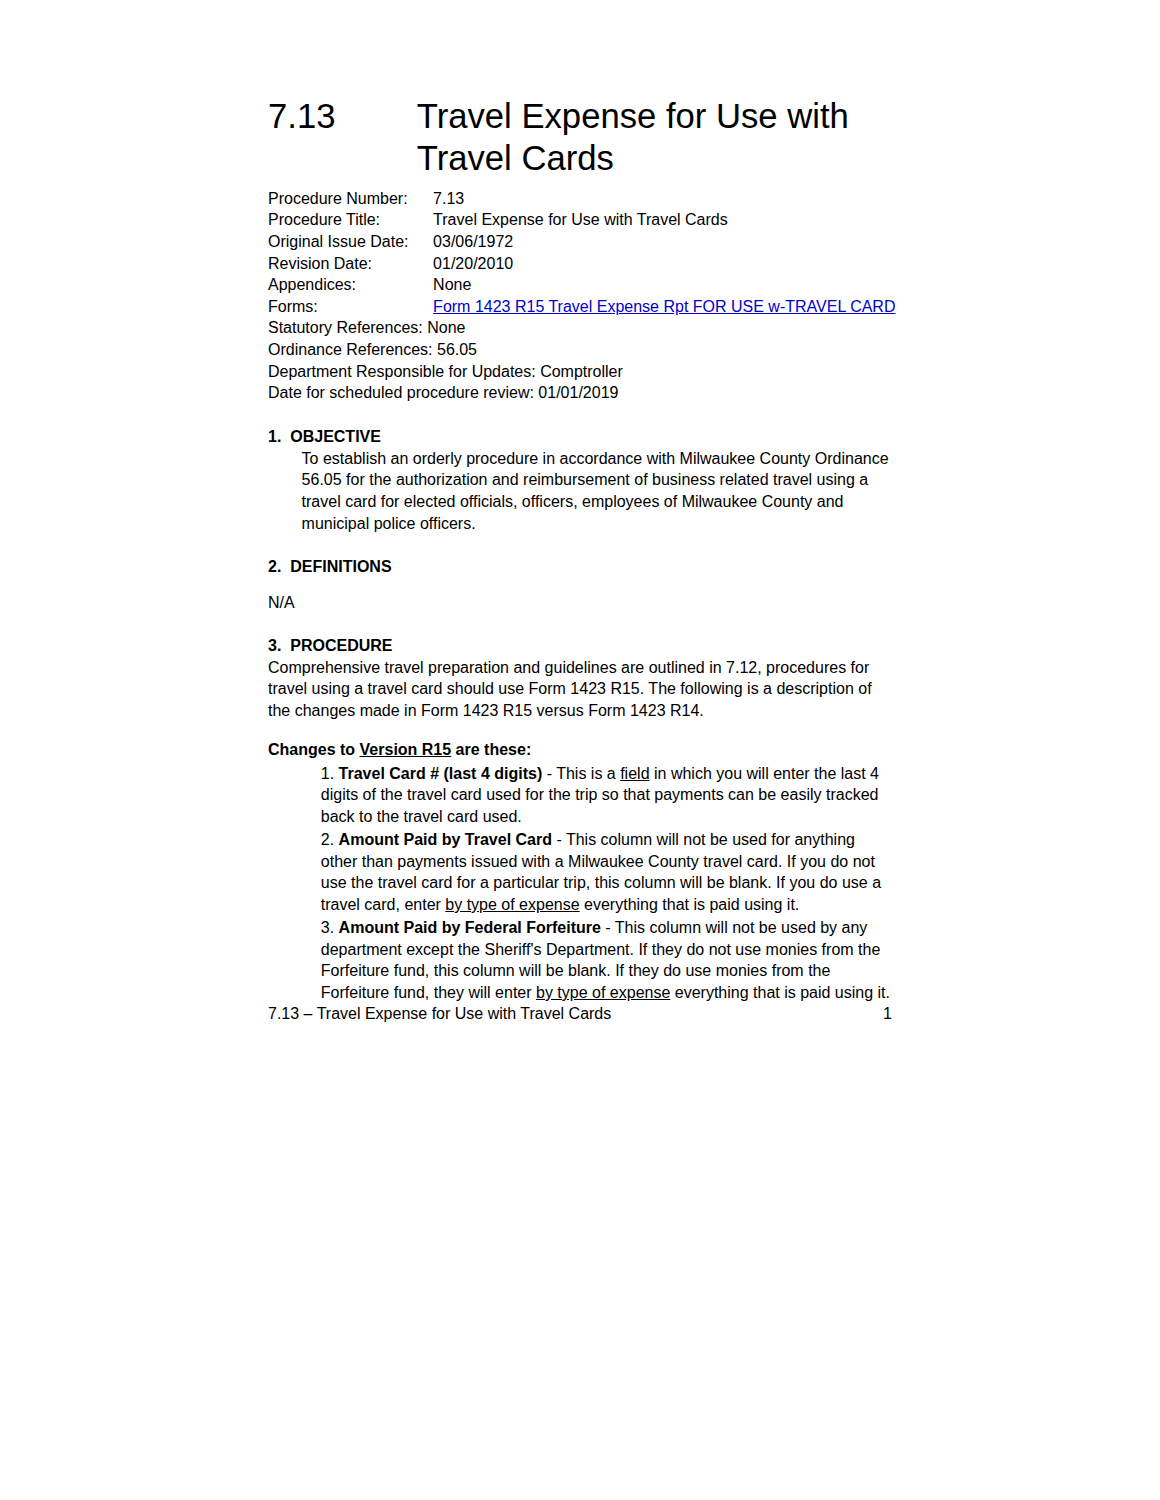7.13 Travel Expense for Use withTravel Cards
Procedure Number: 7.13 Procedure Title: Travel Expense for Use with Travel Cards Original Issue Date: 03/06/1972 Revision Date: 01/20/2010 Appendices: None Forms: Form 1423 R15 Travel Expense Rpt FOR USE w-TRAVEL CARD Statutory References: None Ordinance References: 56.05 Department Responsible for Updates: Comptroller Date for scheduled procedure review: 01/01/2019
1. OBJECTIVE
To establish an orderly procedure in accordance with Milwaukee County Ordinance 56.05 for the authorization and reimbursement of business related travel using a travel card for elected officials, officers, employees of Milwaukee County and municipal police officers.
2. DEFINITIONS
N/A
3. PROCEDURE
Comprehensive travel preparation and guidelines are outlined in 7.12, procedures for travel using a travel card should use Form 1423 R15. The following is a description of the changes made in Form 1423 R15 versus Form 1423 R14.
Changes to Version R15 are these:
1. Travel Card # (last 4 digits) - This is a field in which you will enter the last 4 digits of the travel card used for the trip so that payments can be easily tracked back to the travel card used.
2. Amount Paid by Travel Card - This column will not be used for anything other than payments issued with a Milwaukee County travel card. If you do not use the travel card for a particular trip, this column will be blank. If you do use a travel card, enter by type of expense everything that is paid using it.
3. Amount Paid by Federal Forfeiture - This column will not be used by any department except the Sheriff's Department. If they do not use monies from the Forfeiture fund, this column will be blank. If they do use monies from the Forfeiture fund, they will enter by type of expense everything that is paid using it.
7.13 – Travel Expense for Use with Travel Cards 1